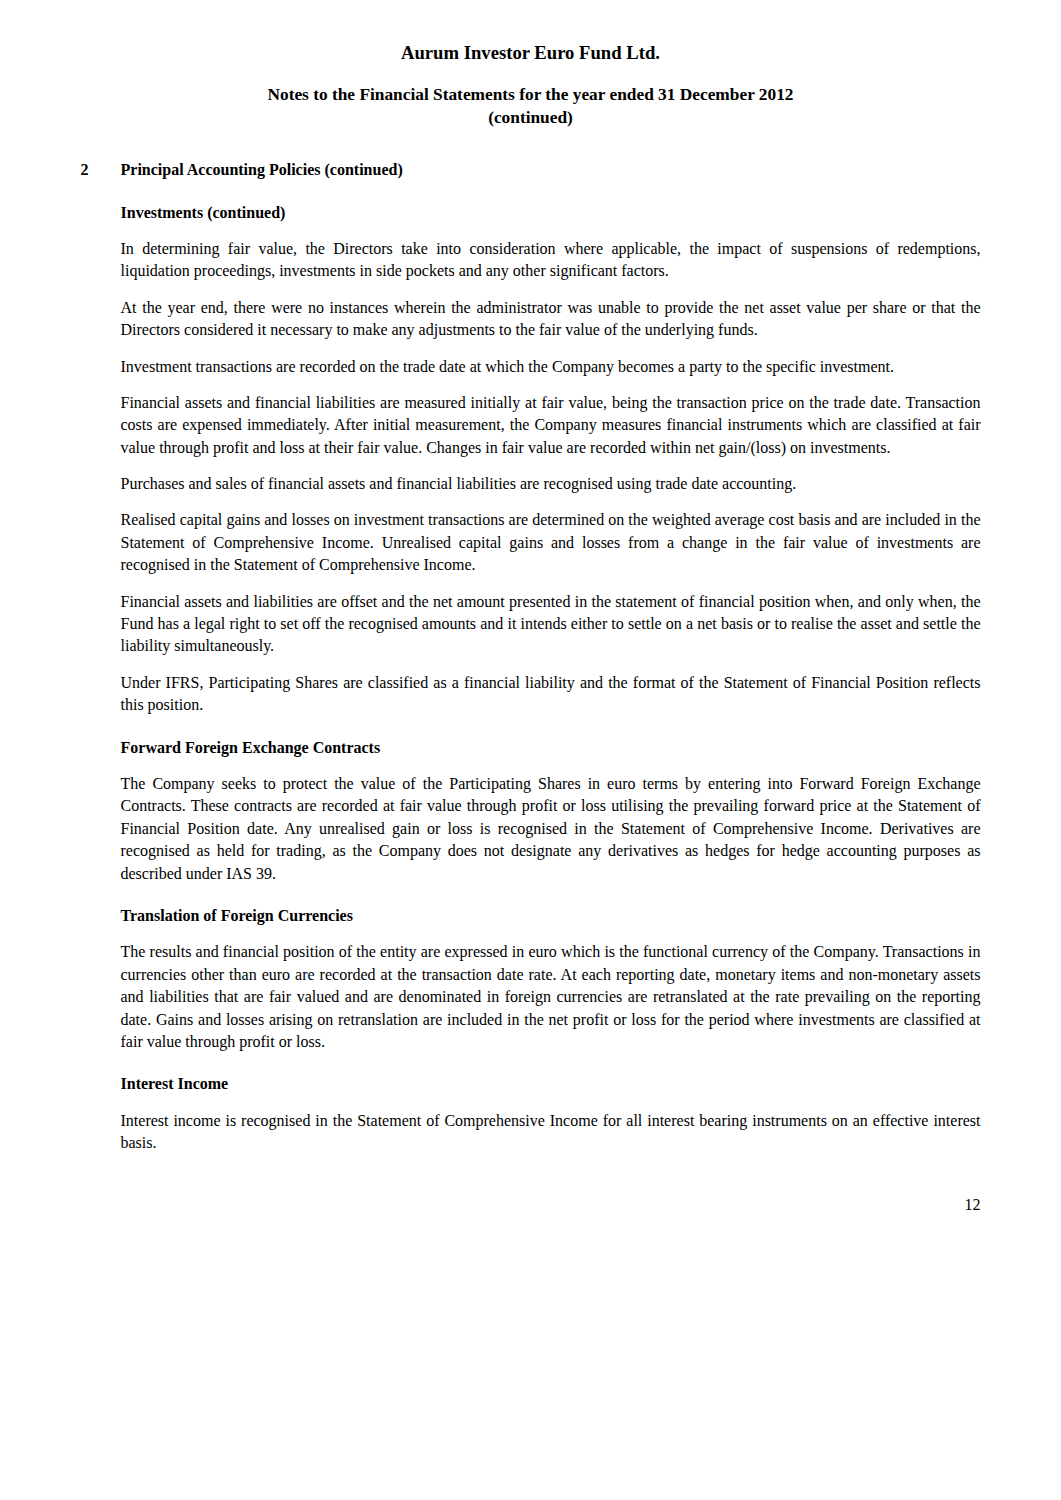Aurum Investor Euro Fund Ltd.
Notes to the Financial Statements for the year ended 31 December 2012
(continued)
2 Principal Accounting Policies (continued)
Investments (continued)
In determining fair value, the Directors take into consideration where applicable, the impact of suspensions of redemptions, liquidation proceedings, investments in side pockets and any other significant factors.
At the year end, there were no instances wherein the administrator was unable to provide the net asset value per share or that the Directors considered it necessary to make any adjustments to the fair value of the underlying funds.
Investment transactions are recorded on the trade date at which the Company becomes a party to the specific investment.
Financial assets and financial liabilities are measured initially at fair value, being the transaction price on the trade date. Transaction costs are expensed immediately. After initial measurement, the Company measures financial instruments which are classified at fair value through profit and loss at their fair value. Changes in fair value are recorded within net gain/(loss) on investments.
Purchases and sales of financial assets and financial liabilities are recognised using trade date accounting.
Realised capital gains and losses on investment transactions are determined on the weighted average cost basis and are included in the Statement of Comprehensive Income. Unrealised capital gains and losses from a change in the fair value of investments are recognised in the Statement of Comprehensive Income.
Financial assets and liabilities are offset and the net amount presented in the statement of financial position when, and only when, the Fund has a legal right to set off the recognised amounts and it intends either to settle on a net basis or to realise the asset and settle the liability simultaneously.
Under IFRS, Participating Shares are classified as a financial liability and the format of the Statement of Financial Position reflects this position.
Forward Foreign Exchange Contracts
The Company seeks to protect the value of the Participating Shares in euro terms by entering into Forward Foreign Exchange Contracts. These contracts are recorded at fair value through profit or loss utilising the prevailing forward price at the Statement of Financial Position date. Any unrealised gain or loss is recognised in the Statement of Comprehensive Income. Derivatives are recognised as held for trading, as the Company does not designate any derivatives as hedges for hedge accounting purposes as described under IAS 39.
Translation of Foreign Currencies
The results and financial position of the entity are expressed in euro which is the functional currency of the Company. Transactions in currencies other than euro are recorded at the transaction date rate. At each reporting date, monetary items and non-monetary assets and liabilities that are fair valued and are denominated in foreign currencies are retranslated at the rate prevailing on the reporting date. Gains and losses arising on retranslation are included in the net profit or loss for the period where investments are classified at fair value through profit or loss.
Interest Income
Interest income is recognised in the Statement of Comprehensive Income for all interest bearing instruments on an effective interest basis.
12